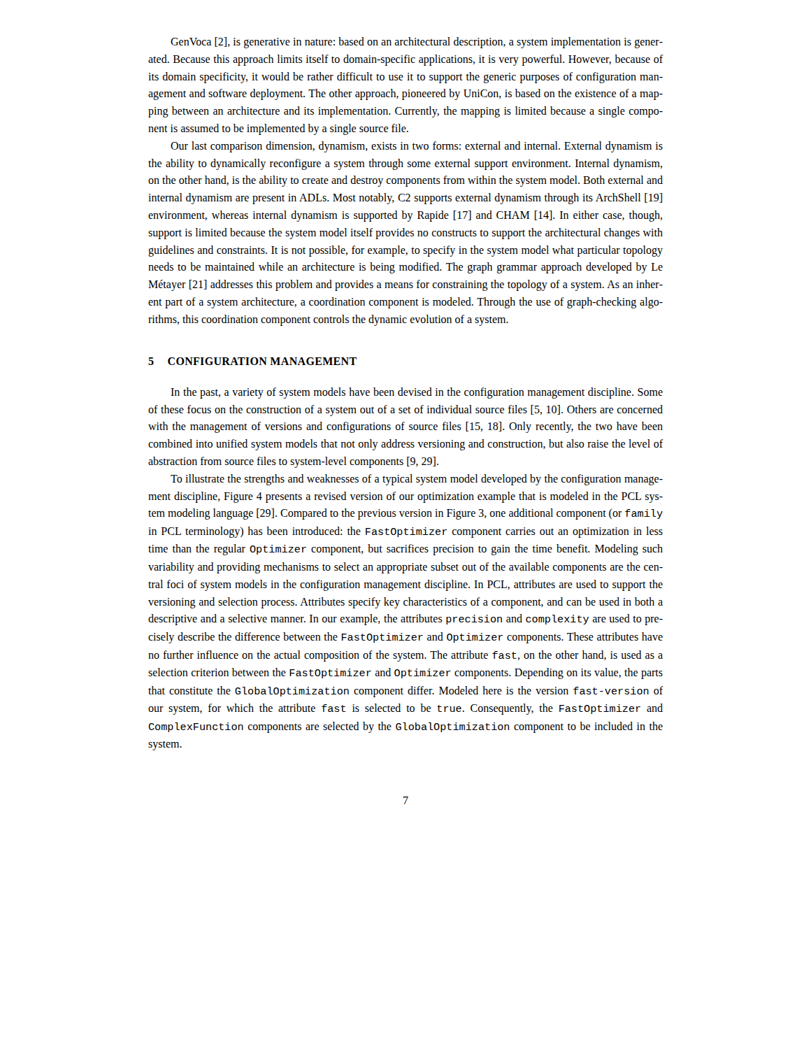GenVoca [2], is generative in nature: based on an architectural description, a system implementation is generated. Because this approach limits itself to domain-specific applications, it is very powerful. However, because of its domain specificity, it would be rather difficult to use it to support the generic purposes of configuration management and software deployment. The other approach, pioneered by UniCon, is based on the existence of a mapping between an architecture and its implementation. Currently, the mapping is limited because a single component is assumed to be implemented by a single source file.
Our last comparison dimension, dynamism, exists in two forms: external and internal. External dynamism is the ability to dynamically reconfigure a system through some external support environment. Internal dynamism, on the other hand, is the ability to create and destroy components from within the system model. Both external and internal dynamism are present in ADLs. Most notably, C2 supports external dynamism through its ArchShell [19] environment, whereas internal dynamism is supported by Rapide [17] and CHAM [14]. In either case, though, support is limited because the system model itself provides no constructs to support the architectural changes with guidelines and constraints. It is not possible, for example, to specify in the system model what particular topology needs to be maintained while an architecture is being modified. The graph grammar approach developed by Le Métayer [21] addresses this problem and provides a means for constraining the topology of a system. As an inherent part of a system architecture, a coordination component is modeled. Through the use of graph-checking algorithms, this coordination component controls the dynamic evolution of a system.
5 CONFIGURATION MANAGEMENT
In the past, a variety of system models have been devised in the configuration management discipline. Some of these focus on the construction of a system out of a set of individual source files [5, 10]. Others are concerned with the management of versions and configurations of source files [15, 18]. Only recently, the two have been combined into unified system models that not only address versioning and construction, but also raise the level of abstraction from source files to system-level components [9, 29].
To illustrate the strengths and weaknesses of a typical system model developed by the configuration management discipline, Figure 4 presents a revised version of our optimization example that is modeled in the PCL system modeling language [29]. Compared to the previous version in Figure 3, one additional component (or family in PCL terminology) has been introduced: the FastOptimizer component carries out an optimization in less time than the regular Optimizer component, but sacrifices precision to gain the time benefit. Modeling such variability and providing mechanisms to select an appropriate subset out of the available components are the central foci of system models in the configuration management discipline. In PCL, attributes are used to support the versioning and selection process. Attributes specify key characteristics of a component, and can be used in both a descriptive and a selective manner. In our example, the attributes precision and complexity are used to precisely describe the difference between the FastOptimizer and Optimizer components. These attributes have no further influence on the actual composition of the system. The attribute fast, on the other hand, is used as a selection criterion between the FastOptimizer and Optimizer components. Depending on its value, the parts that constitute the GlobalOptimization component differ. Modeled here is the version fast-version of our system, for which the attribute fast is selected to be true. Consequently, the FastOptimizer and ComplexFunction components are selected by the GlobalOptimization component to be included in the system.
7